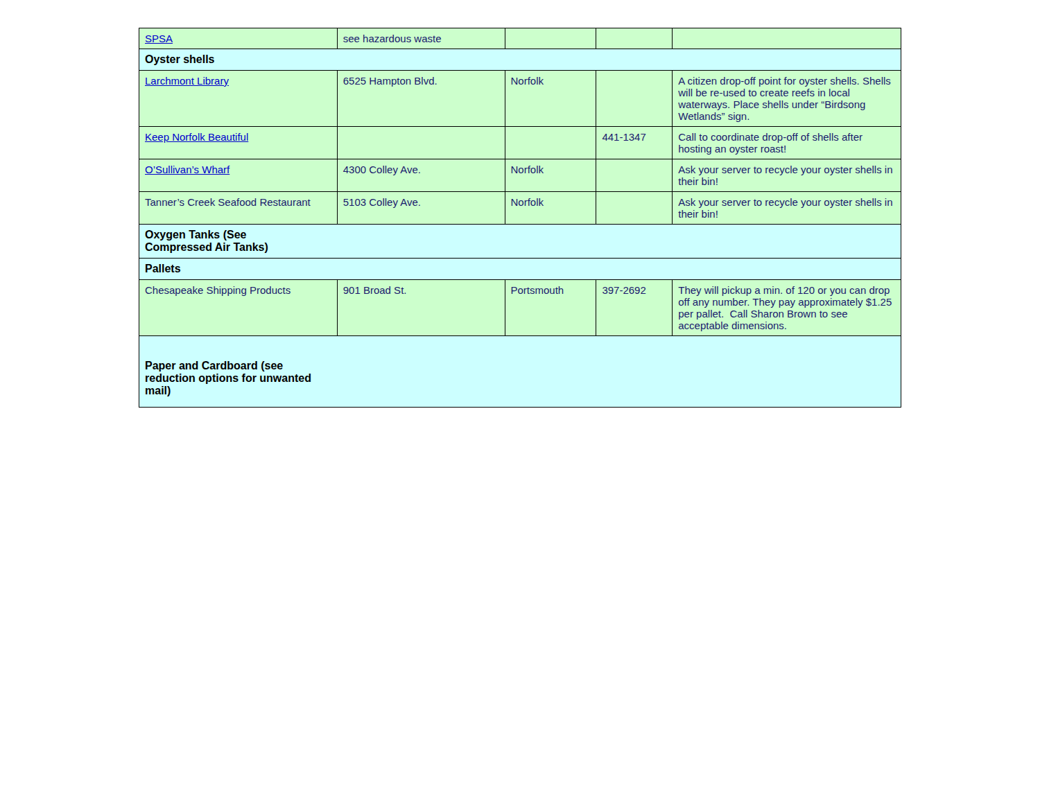| SPSA | see hazardous waste | | | |
| Oyster shells |
| Larchmont Library | 6525 Hampton Blvd. | Norfolk | | A citizen drop-off point for oyster shells. Shells will be re-used to create reefs in local waterways. Place shells under “Birdsong Wetlands” sign. |
| Keep Norfolk Beautiful | | | 441-1347 | Call to coordinate drop-off of shells after hosting an oyster roast! |
| O’Sullivan’s Wharf | 4300 Colley Ave. | Norfolk | | Ask your server to recycle your oyster shells in their bin! |
| Tanner’s Creek Seafood Restaurant | 5103 Colley Ave. | Norfolk | | Ask your server to recycle your oyster shells in their bin! |
| Oxygen Tanks (See Compressed Air Tanks) |
| Pallets |
| Chesapeake Shipping Products | 901 Broad St. | Portsmouth | 397-2692 | They will pickup a min. of 120 or you can drop off any number. They pay approximately $1.25 per pallet. Call Sharon Brown to see acceptable dimensions. |
| Paper and Cardboard (see reduction options for unwanted mail) |